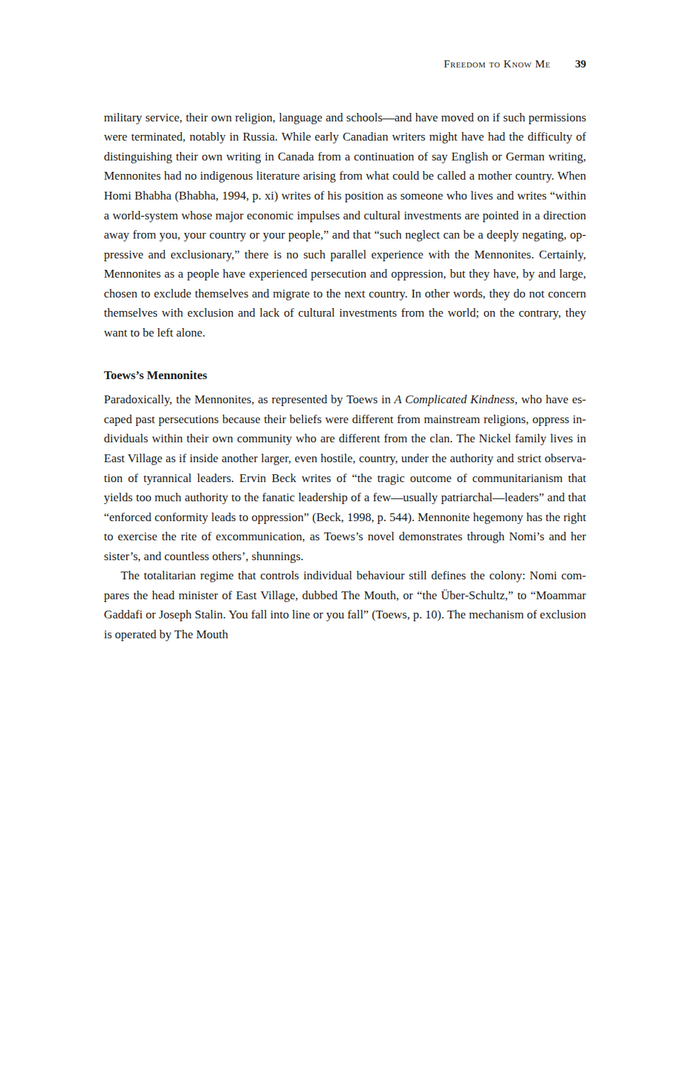Freedom to Know Me 39
military service, their own religion, language and schools—and have moved on if such permissions were terminated, notably in Russia. While early Canadian writers might have had the difficulty of distinguishing their own writing in Canada from a continuation of say English or German writing, Mennonites had no indigenous literature arising from what could be called a mother country. When Homi Bhabha (Bhabha, 1994, p. xi) writes of his position as someone who lives and writes “within a world-system whose major economic impulses and cultural investments are pointed in a direction away from you, your country or your people,” and that “such neglect can be a deeply negating, oppressive and exclusionary,” there is no such parallel experience with the Mennonites. Certainly, Mennonites as a people have experienced persecution and oppression, but they have, by and large, chosen to exclude themselves and migrate to the next country. In other words, they do not concern themselves with exclusion and lack of cultural investments from the world; on the contrary, they want to be left alone.
Toews’s Mennonites
Paradoxically, the Mennonites, as represented by Toews in A Complicated Kindness, who have escaped past persecutions because their beliefs were different from mainstream religions, oppress individuals within their own community who are different from the clan. The Nickel family lives in East Village as if inside another larger, even hostile, country, under the authority and strict observation of tyrannical leaders. Ervin Beck writes of “the tragic outcome of communitarianism that yields too much authority to the fanatic leadership of a few—usually patriarchal—leaders” and that “enforced conformity leads to oppression” (Beck, 1998, p. 544). Mennonite hegemony has the right to exercise the rite of excommunication, as Toews’s novel demonstrates through Nomi’s and her sister’s, and countless others’, shunnings.
The totalitarian regime that controls individual behaviour still defines the colony: Nomi compares the head minister of East Village, dubbed The Mouth, or “the Über-Schultz,” to “Moammar Gaddafi or Joseph Stalin. You fall into line or you fall” (Toews, p. 10). The mechanism of exclusion is operated by The Mouth